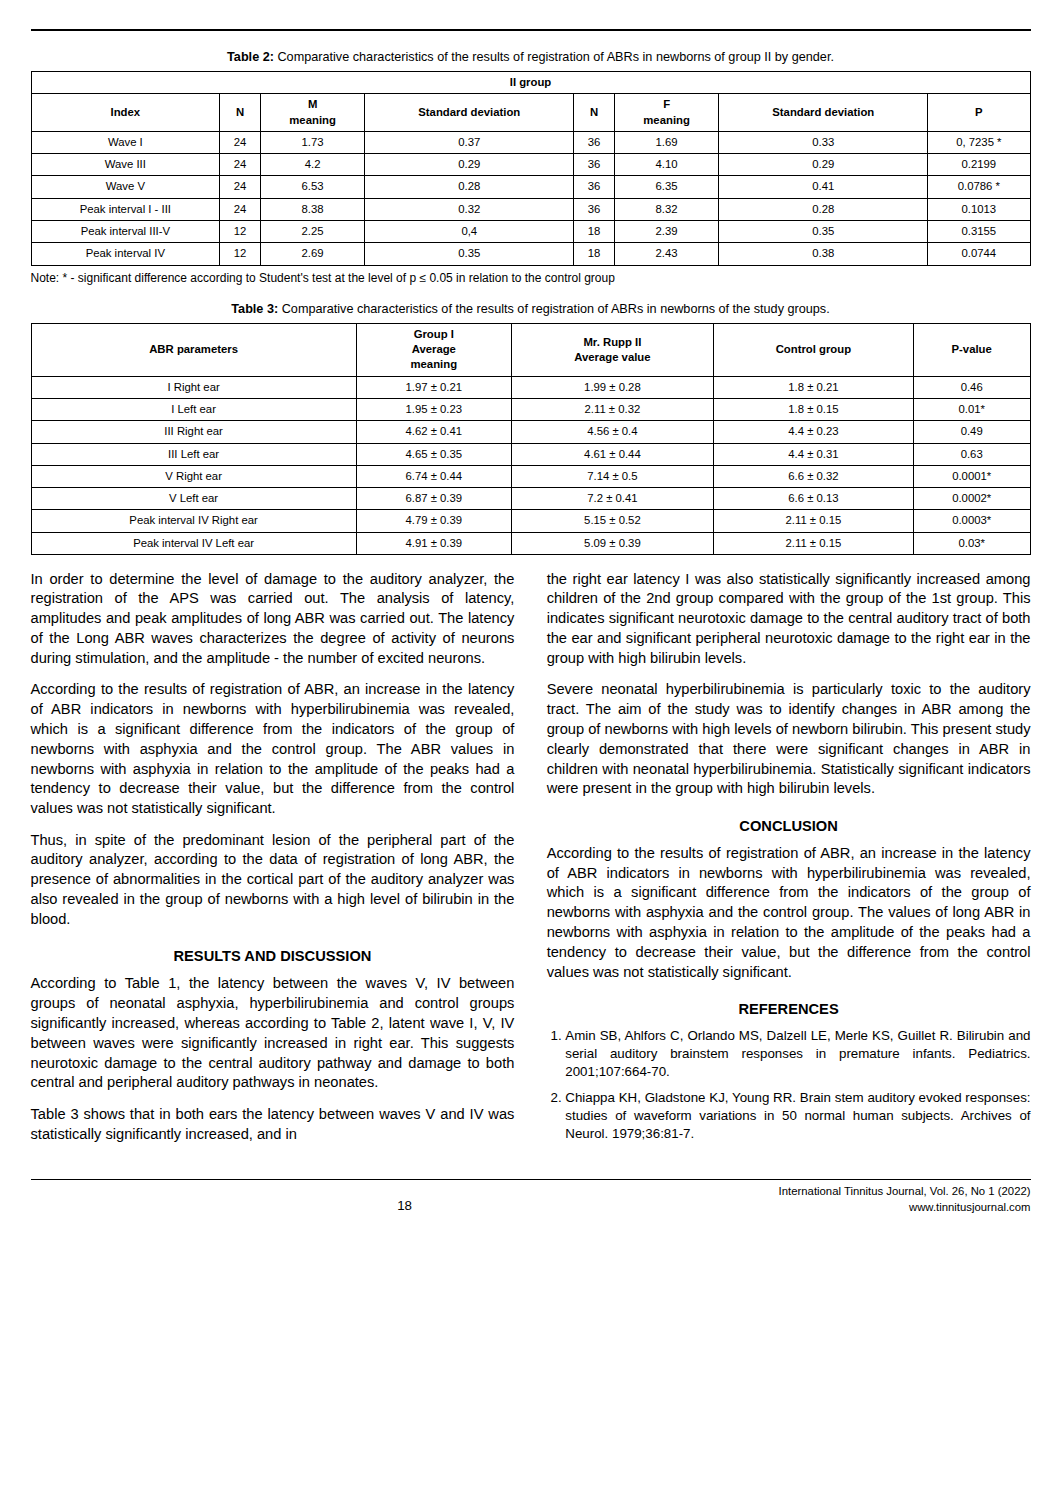Table 2: Comparative characteristics of the results of registration of ABRs in newborns of group II by gender.
| II group |
| --- |
| Index | N | M meaning | Standard deviation | N | F meaning | Standard deviation | P |
| Wave I | 24 | 1.73 | 0.37 | 36 | 1.69 | 0.33 | 0, 7235 * |
| Wave III | 24 | 4.2 | 0.29 | 36 | 4.10 | 0.29 | 0.2199 |
| Wave V | 24 | 6.53 | 0.28 | 36 | 6.35 | 0.41 | 0.0786 * |
| Peak interval I - III | 24 | 8.38 | 0.32 | 36 | 8.32 | 0.28 | 0.1013 |
| Peak interval III-V | 12 | 2.25 | 0,4 | 18 | 2.39 | 0.35 | 0.3155 |
| Peak interval IV | 12 | 2.69 | 0.35 | 18 | 2.43 | 0.38 | 0.0744 |
Note: * - significant difference according to Student's test at the level of p ≤ 0.05 in relation to the control group
Table 3: Comparative characteristics of the results of registration of ABRs in newborns of the study groups.
| ABR parameters | Group I Average meaning | Mr. Rupp II Average value | Control group | P-value |
| --- | --- | --- | --- | --- |
| I Right ear | 1.97 ± 0.21 | 1.99 ± 0.28 | 1.8 ± 0.21 | 0.46 |
| I Left ear | 1.95 ± 0.23 | 2.11 ± 0.32 | 1.8 ± 0.15 | 0.01* |
| III Right ear | 4.62 ± 0.41 | 4.56 ± 0.4 | 4.4 ± 0.23 | 0.49 |
| III Left ear | 4.65 ± 0.35 | 4.61 ± 0.44 | 4.4 ± 0.31 | 0.63 |
| V Right ear | 6.74 ± 0.44 | 7.14 ± 0.5 | 6.6 ± 0.32 | 0.0001* |
| V Left ear | 6.87 ± 0.39 | 7.2 ± 0.41 | 6.6 ± 0.13 | 0.0002* |
| Peak interval IV Right ear | 4.79 ± 0.39 | 5.15 ± 0.52 | 2.11 ± 0.15 | 0.0003* |
| Peak interval IV Left ear | 4.91 ± 0.39 | 5.09 ± 0.39 | 2.11 ± 0.15 | 0.03* |
In order to determine the level of damage to the auditory analyzer, the registration of the APS was carried out. The analysis of latency, amplitudes and peak amplitudes of long ABR was carried out. The latency of the Long ABR waves characterizes the degree of activity of neurons during stimulation, and the amplitude - the number of excited neurons.
According to the results of registration of ABR, an increase in the latency of ABR indicators in newborns with hyperbilirubinemia was revealed, which is a significant difference from the indicators of the group of newborns with asphyxia and the control group. The ABR values in newborns with asphyxia in relation to the amplitude of the peaks had a tendency to decrease their value, but the difference from the control values was not statistically significant.
Thus, in spite of the predominant lesion of the peripheral part of the auditory analyzer, according to the data of registration of long ABR, the presence of abnormalities in the cortical part of the auditory analyzer was also revealed in the group of newborns with a high level of bilirubin in the blood.
Results and Discussion
According to Table 1, the latency between the waves V, IV between groups of neonatal asphyxia, hyperbilirubinemia and control groups significantly increased, whereas according to Table 2, latent wave I, V, IV between waves were significantly increased in right ear. This suggests neurotoxic damage to the central auditory pathway and damage to both central and peripheral auditory pathways in neonates.
Table 3 shows that in both ears the latency between waves V and IV was statistically significantly increased, and in
the right ear latency I was also statistically significantly increased among children of the 2nd group compared with the group of the 1st group. This indicates significant neurotoxic damage to the central auditory tract of both the ear and significant peripheral neurotoxic damage to the right ear in the group with high bilirubin levels.
Severe neonatal hyperbilirubinemia is particularly toxic to the auditory tract. The aim of the study was to identify changes in ABR among the group of newborns with high levels of newborn bilirubin. This present study clearly demonstrated that there were significant changes in ABR in children with neonatal hyperbilirubinemia. Statistically significant indicators were present in the group with high bilirubin levels.
Conclusion
According to the results of registration of ABR, an increase in the latency of ABR indicators in newborns with hyperbilirubinemia was revealed, which is a significant difference from the indicators of the group of newborns with asphyxia and the control group. The values of long ABR in newborns with asphyxia in relation to the amplitude of the peaks had a tendency to decrease their value, but the difference from the control values was not statistically significant.
References
Amin SB, Ahlfors C, Orlando MS, Dalzell LE, Merle KS, Guillet R. Bilirubin and serial auditory brainstem responses in premature infants. Pediatrics. 2001;107:664-70.
Chiappa KH, Gladstone KJ, Young RR. Brain stem auditory evoked responses: studies of waveform variations in 50 normal human subjects. Archives of Neurol. 1979;36:81-7.
18
International Tinnitus Journal, Vol. 26, No 1 (2022)
www.tinnitusjournal.com